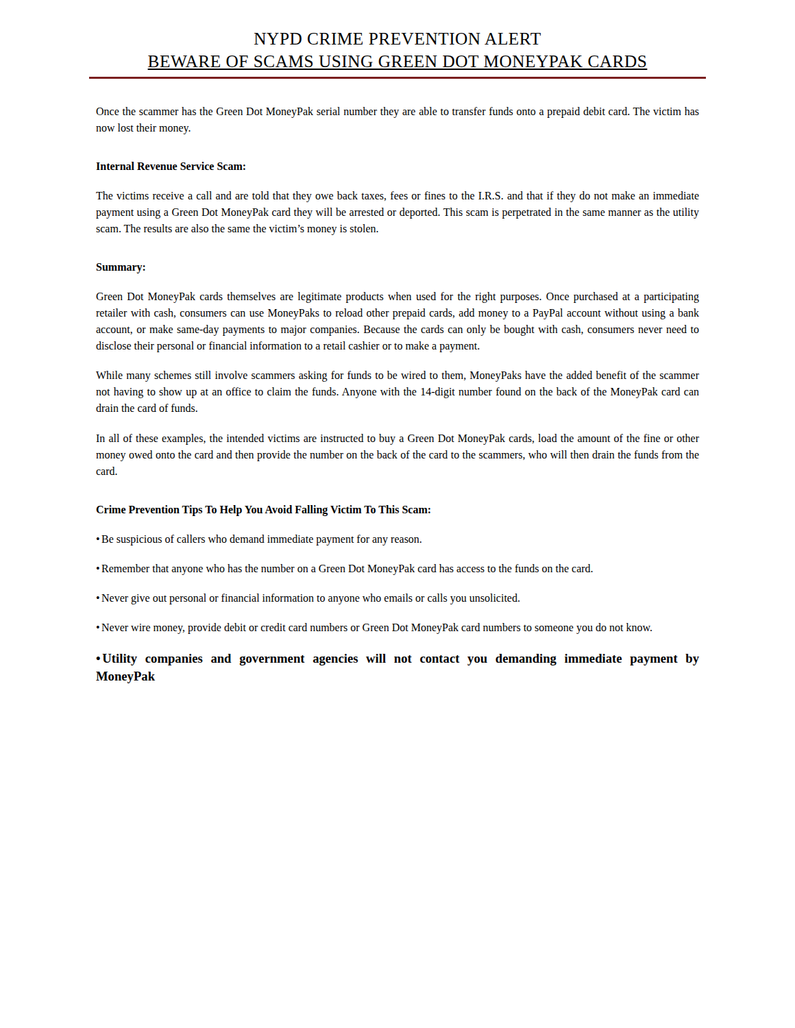NYPD CRIME PREVENTION ALERT BEWARE OF SCAMS USING GREEN DOT MONEYPAK CARDS
Once the scammer has the Green Dot MoneyPak serial number they are able to transfer funds onto a prepaid debit card. The victim has now lost their money.
Internal Revenue Service Scam:
The victims receive a call and are told that they owe back taxes, fees or fines to the I.R.S. and that if they do not make an immediate payment using a Green Dot MoneyPak card they will be arrested or deported. This scam is perpetrated in the same manner as the utility scam. The results are also the same the victim’s money is stolen.
Summary:
Green Dot MoneyPak cards themselves are legitimate products when used for the right purposes. Once purchased at a participating retailer with cash, consumers can use MoneyPaks to reload other prepaid cards, add money to a PayPal account without using a bank account, or make same-day payments to major companies. Because the cards can only be bought with cash, consumers never need to disclose their personal or financial information to a retail cashier or to make a payment.
While many schemes still involve scammers asking for funds to be wired to them, MoneyPaks have the added benefit of the scammer not having to show up at an office to claim the funds. Anyone with the 14-digit number found on the back of the MoneyPak card can drain the card of funds.
In all of these examples, the intended victims are instructed to buy a Green Dot MoneyPak cards, load the amount of the fine or other money owed onto the card and then provide the number on the back of the card to the scammers, who will then drain the funds from the card.
Crime Prevention Tips To Help You Avoid Falling Victim To This Scam:
Be suspicious of callers who demand immediate payment for any reason.
Remember that anyone who has the number on a Green Dot MoneyPak card has access to the funds on the card.
Never give out personal or financial information to anyone who emails or calls you unsolicited.
Never wire money, provide debit or credit card numbers or Green Dot MoneyPak card numbers to someone you do not know.
Utility companies and government agencies will not contact you demanding immediate payment by MoneyPak